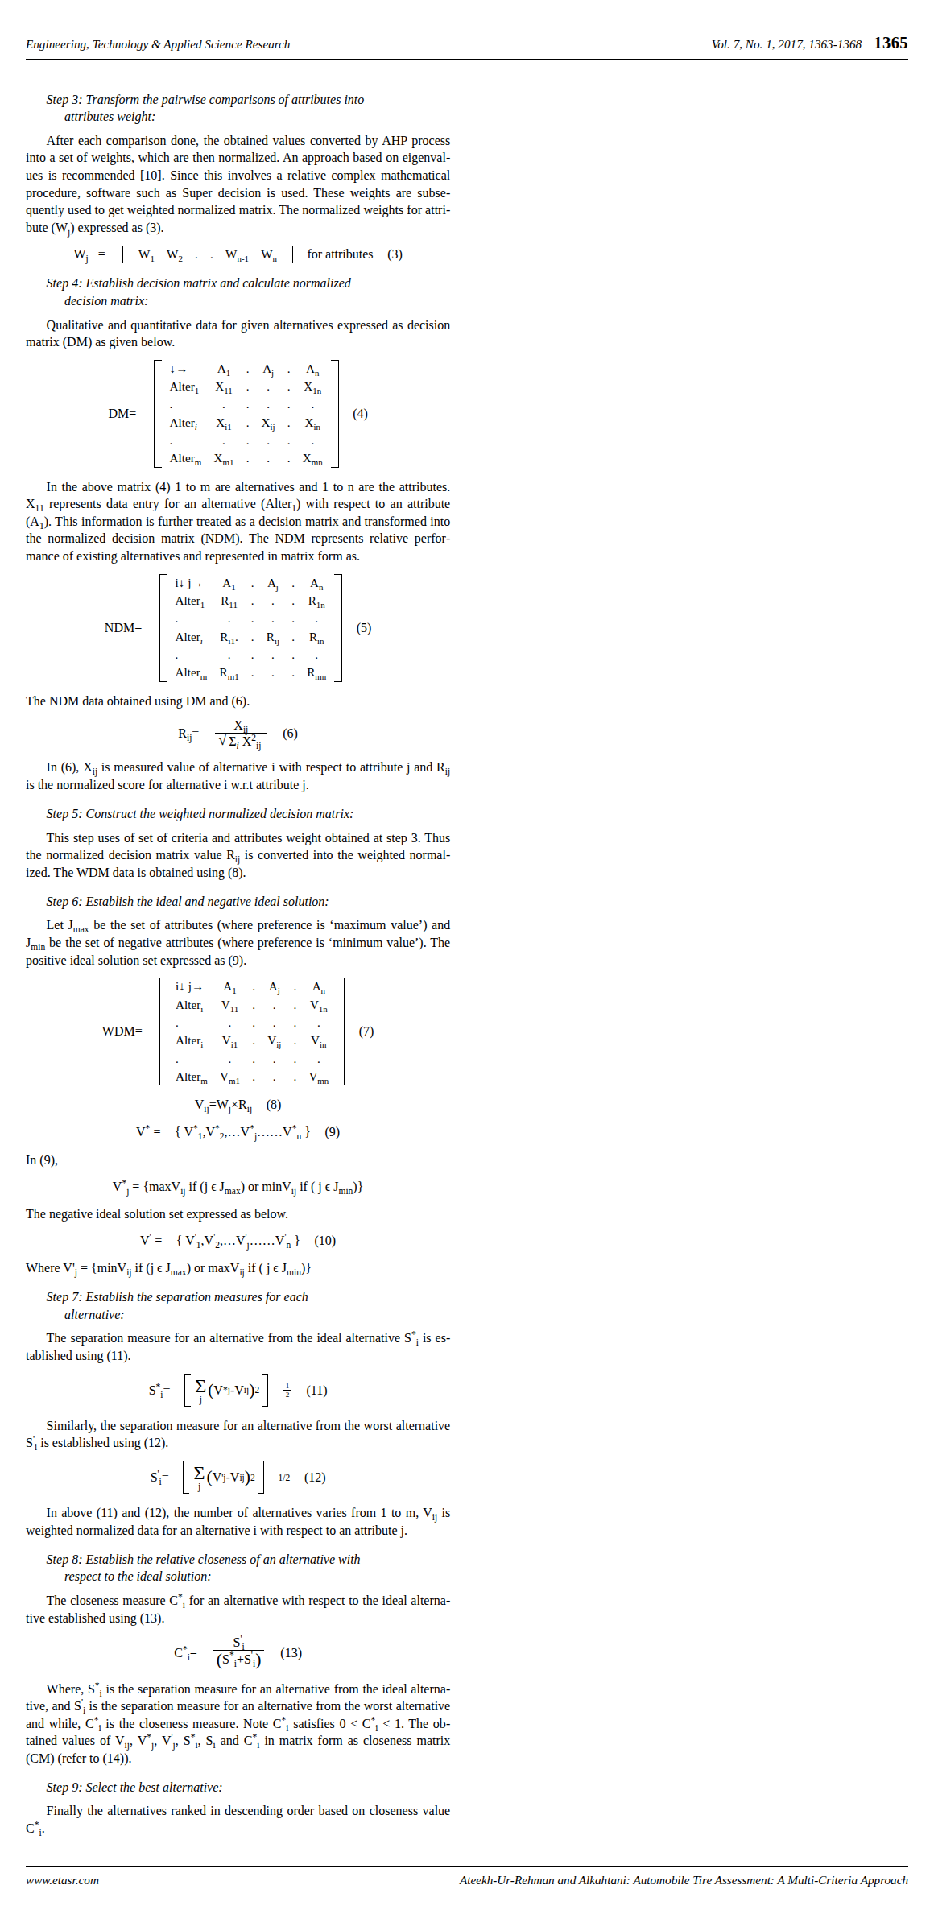Engineering, Technology & Applied Science Research Vol. 7, No. 1, 2017, 1363-1368 1365
Step 3: Transform the pairwise comparisons of attributes into attributes weight:
After each comparison done, the obtained values converted by AHP process into a set of weights, which are then normalized. An approach based on eigenvalues is recommended [10]. Since this involves a relative complex mathematical procedure, software such as Super decision is used. These weights are subsequently used to get weighted normalized matrix. The normalized weights for attribute (Wj) expressed as (3).
Wj =
| W 1 | W 2 | . | . | W n-1 | W n |
for attributes (3)
Step 4: Establish decision matrix and calculate normalized decision matrix:
Qualitative and quantitative data for given alternatives expressed as decision matrix (DM) as given below.
DM=
| ↓→ | A 1 | . | A j | . | A n |
| Alter 1 | X 11 | . | . | . | X 1n |
| . | . | . | . | . | . |
| Alter i | X i1 | . | X ij | . | X in |
| . | . | . | . | . | . |
| Alter m | X m1 | . | . | . | X mn |
(4)
In the above matrix (4) 1 to m are alternatives and 1 to n are the attributes. X11 represents data entry for an alternative (Alter1) with respect to an attribute (A1). This information is further treated as a decision matrix and transformed into the normalized decision matrix (NDM). The NDM represents relative performance of existing alternatives and represented in matrix form as.
NDM=
| i↓ j→ | A 1 | . | A j | . | A n |
| Alter 1 | R 11 | . | . | . | R 1n |
| . | . | . | . | . | . |
| Alter i | R i1 . | . | R ij | . | R in |
| . | . | . | . | . | . |
| Alter m | R m1 | . | . | . | R mn |
(5)
The NDM data obtained using DM and (6).
Rij= Xij Σi X2ij (6)
In (6), Xij is measured value of alternative i with respect to attribute j and Rij is the normalized score for alternative i w.r.t attribute j.
Step 5: Construct the weighted normalized decision matrix:
This step uses of set of criteria and attributes weight obtained at step 3. Thus the normalized decision matrix value Rij is converted into the weighted normalized. The WDM data is obtained using (8).
Step 6: Establish the ideal and negative ideal solution:
Let Jmax be the set of attributes (where preference is ‘maximum value’) and Jmin be the set of negative attributes (where preference is ‘minimum value’). The positive ideal solution set expressed as (9).
WDM=
| i↓ j→ | A 1 | . | A j | . | A n |
| Alter i | V 11 | . | . | . | V 1n |
| . | . | . | . | . | . |
| Alter i | V i1 | . | V ij | . | V in |
| . | . | . | . | . | . |
| Alter m | V m1 | . | . | . | V mn |
(7)
Vij=Wj×Rij (8)
V* = { V*1,V*2,…V*j……V*n } (9)
In (9),
V*j = {maxVij if (j ϵ Jmax) or minVij if ( j ϵ Jmin)}
The negative ideal solution set expressed as below.
V′ = { V'1,V'2,…V'j……V'n } (10)
Where V'j = {minVij if (j ϵ Jmax) or maxVij if ( j ϵ Jmin)}
Step 7: Establish the separation measures for each alternative:
The separation measure for an alternative from the ideal alternative S*i is established using (11).
S*i= Σj (V*j-Vij)2 12 (11)
Similarly, the separation measure for an alternative from the worst alternative S'i is established using (12).
S'i= Σj (V'j-Vij)2 1/2 (12)
In above (11) and (12), the number of alternatives varies from 1 to m, Vij is weighted normalized data for an alternative i with respect to an attribute j.
Step 8: Establish the relative closeness of an alternative with respect to the ideal solution:
The closeness measure C*i for an alternative with respect to the ideal alternative established using (13).
C*i= S'i (S*i+S'i) (13)
Where, S*i is the separation measure for an alternative from the ideal alternative, and S'i is the separation measure for an alternative from the worst alternative and while, C*i is the closeness measure. Note C*i satisfies 0 < C*i < 1. The obtained values of Vij, V*j, V'j, S*i, Si and C*i in matrix form as closeness matrix (CM) (refer to (14)).
Step 9: Select the best alternative:
Finally the alternatives ranked in descending order based on closeness value C*i.
www.etasr.com Ateekh-Ur-Rehman and Alkahtani: Automobile Tire Assessment: A Multi-Criteria Approach